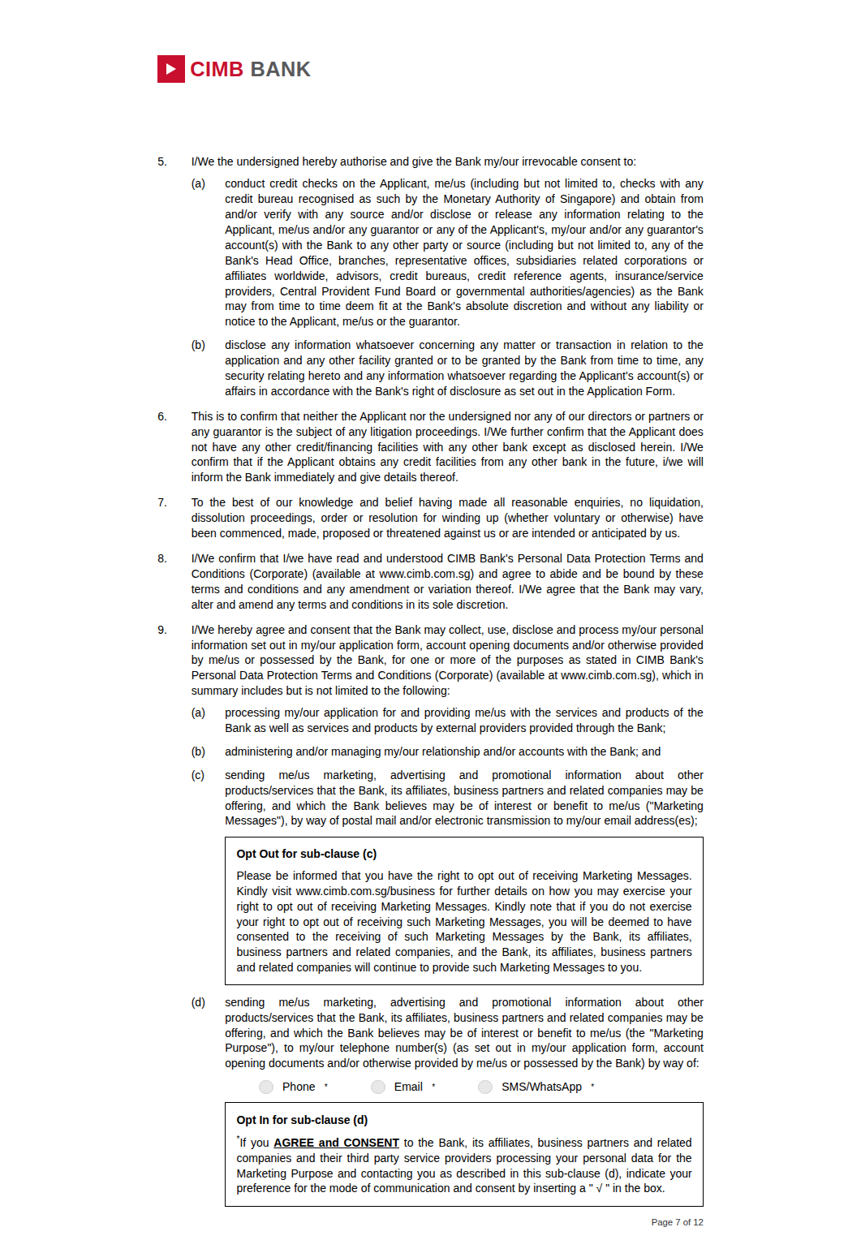CIMB BANK
I/We the undersigned hereby authorise and give the Bank my/our irrevocable consent to:
conduct credit checks on the Applicant, me/us (including but not limited to, checks with any credit bureau recognised as such by the Monetary Authority of Singapore) and obtain from and/or verify with any source and/or disclose or release any information relating to the Applicant, me/us and/or any guarantor or any of the Applicant's, my/our and/or any guarantor's account(s) with the Bank to any other party or source (including but not limited to, any of the Bank's Head Office, branches, representative offices, subsidiaries related corporations or affiliates worldwide, advisors, credit bureaus, credit reference agents, insurance/service providers, Central Provident Fund Board or governmental authorities/agencies) as the Bank may from time to time deem fit at the Bank's absolute discretion and without any liability or notice to the Applicant, me/us or the guarantor.
disclose any information whatsoever concerning any matter or transaction in relation to the application and any other facility granted or to be granted by the Bank from time to time, any security relating hereto and any information whatsoever regarding the Applicant's account(s) or affairs in accordance with the Bank's right of disclosure as set out in the Application Form.
This is to confirm that neither the Applicant nor the undersigned nor any of our directors or partners or any guarantor is the subject of any litigation proceedings. I/We further confirm that the Applicant does not have any other credit/financing facilities with any other bank except as disclosed herein. I/We confirm that if the Applicant obtains any credit facilities from any other bank in the future, i/we will inform the Bank immediately and give details thereof.
To the best of our knowledge and belief having made all reasonable enquiries, no liquidation, dissolution proceedings, order or resolution for winding up (whether voluntary or otherwise) have been commenced, made, proposed or threatened against us or are intended or anticipated by us.
I/We confirm that I/we have read and understood CIMB Bank's Personal Data Protection Terms and Conditions (Corporate) (available at www.cimb.com.sg) and agree to abide and be bound by these terms and conditions and any amendment or variation thereof. I/We agree that the Bank may vary, alter and amend any terms and conditions in its sole discretion.
I/We hereby agree and consent that the Bank may collect, use, disclose and process my/our personal information set out in my/our application form, account opening documents and/or otherwise provided by me/us or possessed by the Bank, for one or more of the purposes as stated in CIMB Bank's Personal Data Protection Terms and Conditions (Corporate) (available at www.cimb.com.sg), which in summary includes but is not limited to the following:
processing my/our application for and providing me/us with the services and products of the Bank as well as services and products by external providers provided through the Bank;
administering and/or managing my/our relationship and/or accounts with the Bank; and
sending me/us marketing, advertising and promotional information about other products/services that the Bank, its affiliates, business partners and related companies may be offering, and which the Bank believes may be of interest or benefit to me/us ("Marketing Messages"), by way of postal mail and/or electronic transmission to my/our email address(es);
Opt Out for sub-clause (c)
Please be informed that you have the right to opt out of receiving Marketing Messages. Kindly visit www.cimb.com.sg/business for further details on how you may exercise your right to opt out of receiving Marketing Messages. Kindly note that if you do not exercise your right to opt out of receiving such Marketing Messages, you will be deemed to have consented to the receiving of such Marketing Messages by the Bank, its affiliates, business partners and related companies, and the Bank, its affiliates, business partners and related companies will continue to provide such Marketing Messages to you.
sending me/us marketing, advertising and promotional information about other products/services that the Bank, its affiliates, business partners and related companies may be offering, and which the Bank believes may be of interest or benefit to me/us (the "Marketing Purpose"), to my/our telephone number(s) (as set out in my/our application form, account opening documents and/or otherwise provided by me/us or possessed by the Bank) by way of:
Phone* Email* SMS/WhatsApp*
Opt In for sub-clause (d)
*If you AGREE and CONSENT to the Bank, its affiliates, business partners and related companies and their third party service providers processing your personal data for the Marketing Purpose and contacting you as described in this sub-clause (d), indicate your preference for the mode of communication and consent by inserting a " √ " in the box.
Page 7 of 12